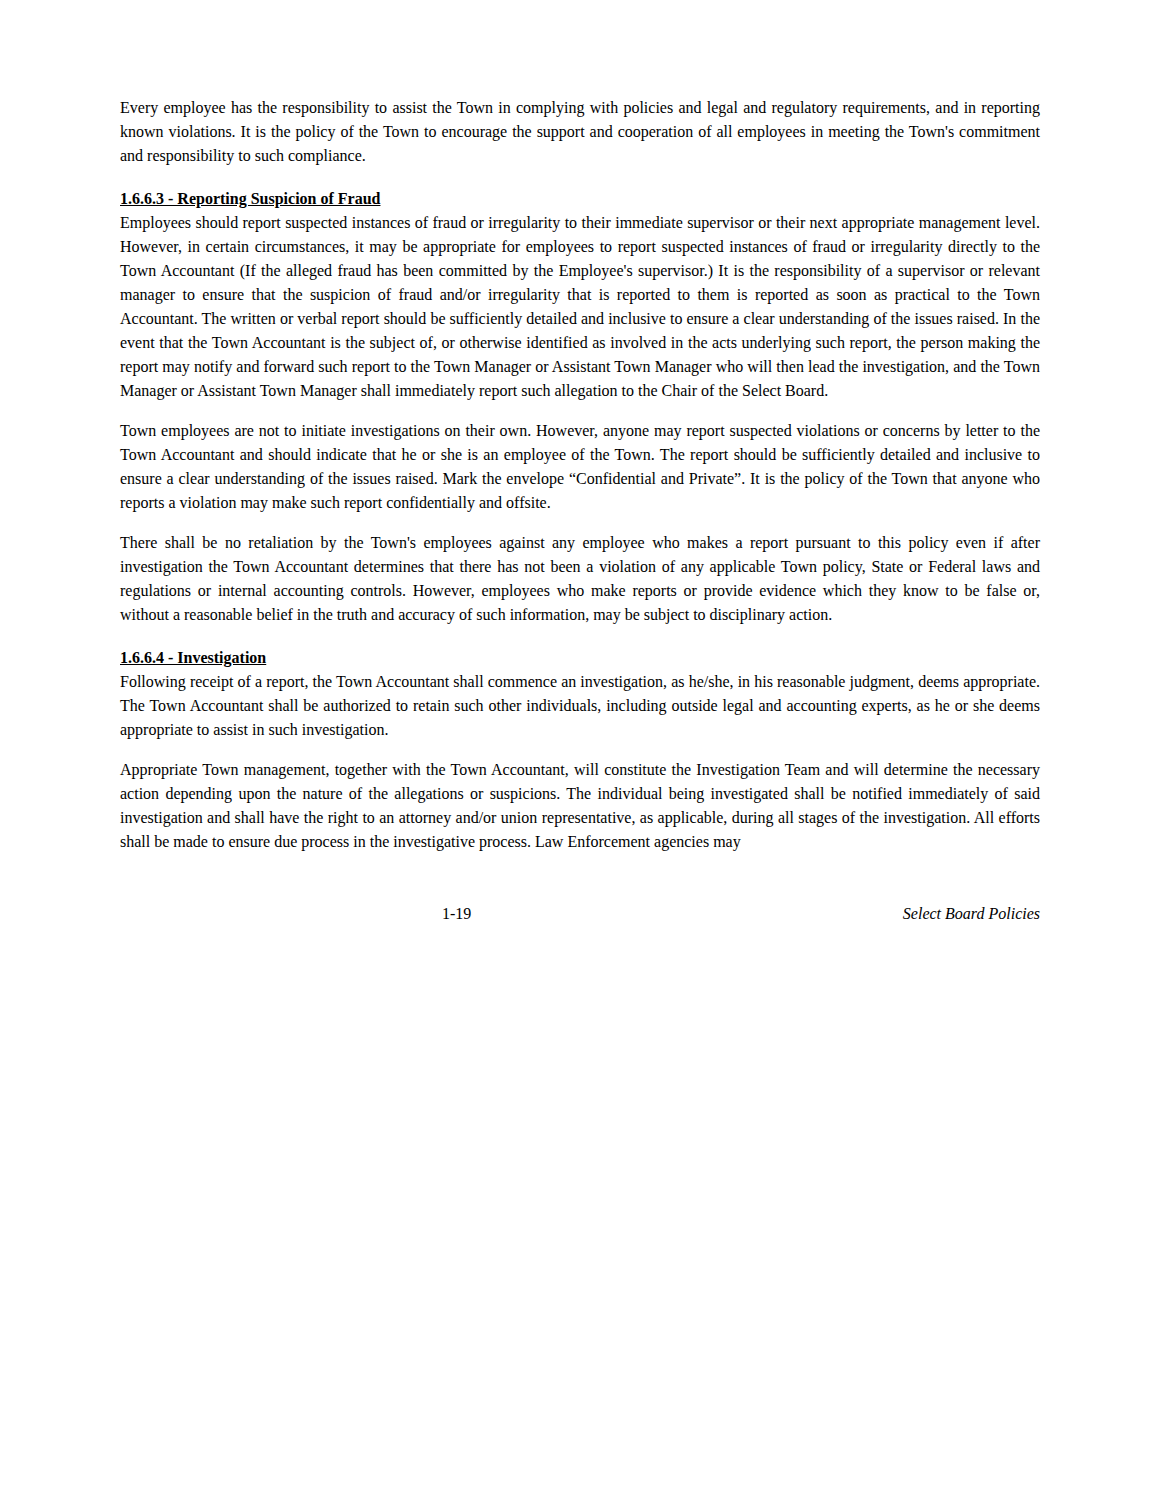Every employee has the responsibility to assist the Town in complying with policies and legal and regulatory requirements, and in reporting known violations. It is the policy of the Town to encourage the support and cooperation of all employees in meeting the Town's commitment and responsibility to such compliance.
1.6.6.3 - Reporting Suspicion of Fraud
Employees should report suspected instances of fraud or irregularity to their immediate supervisor or their next appropriate management level. However, in certain circumstances, it may be appropriate for employees to report suspected instances of fraud or irregularity directly to the Town Accountant (If the alleged fraud has been committed by the Employee's supervisor.) It is the responsibility of a supervisor or relevant manager to ensure that the suspicion of fraud and/or irregularity that is reported to them is reported as soon as practical to the Town Accountant. The written or verbal report should be sufficiently detailed and inclusive to ensure a clear understanding of the issues raised. In the event that the Town Accountant is the subject of, or otherwise identified as involved in the acts underlying such report, the person making the report may notify and forward such report to the Town Manager or Assistant Town Manager who will then lead the investigation, and the Town Manager or Assistant Town Manager shall immediately report such allegation to the Chair of the Select Board.
Town employees are not to initiate investigations on their own. However, anyone may report suspected violations or concerns by letter to the Town Accountant and should indicate that he or she is an employee of the Town. The report should be sufficiently detailed and inclusive to ensure a clear understanding of the issues raised. Mark the envelope “Confidential and Private”. It is the policy of the Town that anyone who reports a violation may make such report confidentially and offsite.
There shall be no retaliation by the Town's employees against any employee who makes a report pursuant to this policy even if after investigation the Town Accountant determines that there has not been a violation of any applicable Town policy, State or Federal laws and regulations or internal accounting controls. However, employees who make reports or provide evidence which they know to be false or, without a reasonable belief in the truth and accuracy of such information, may be subject to disciplinary action.
1.6.6.4 - Investigation
Following receipt of a report, the Town Accountant shall commence an investigation, as he/she, in his reasonable judgment, deems appropriate. The Town Accountant shall be authorized to retain such other individuals, including outside legal and accounting experts, as he or she deems appropriate to assist in such investigation.
Appropriate Town management, together with the Town Accountant, will constitute the Investigation Team and will determine the necessary action depending upon the nature of the allegations or suspicions. The individual being investigated shall be notified immediately of said investigation and shall have the right to an attorney and/or union representative, as applicable, during all stages of the investigation. All efforts shall be made to ensure due process in the investigative process. Law Enforcement agencies may
1-19 Select Board Policies